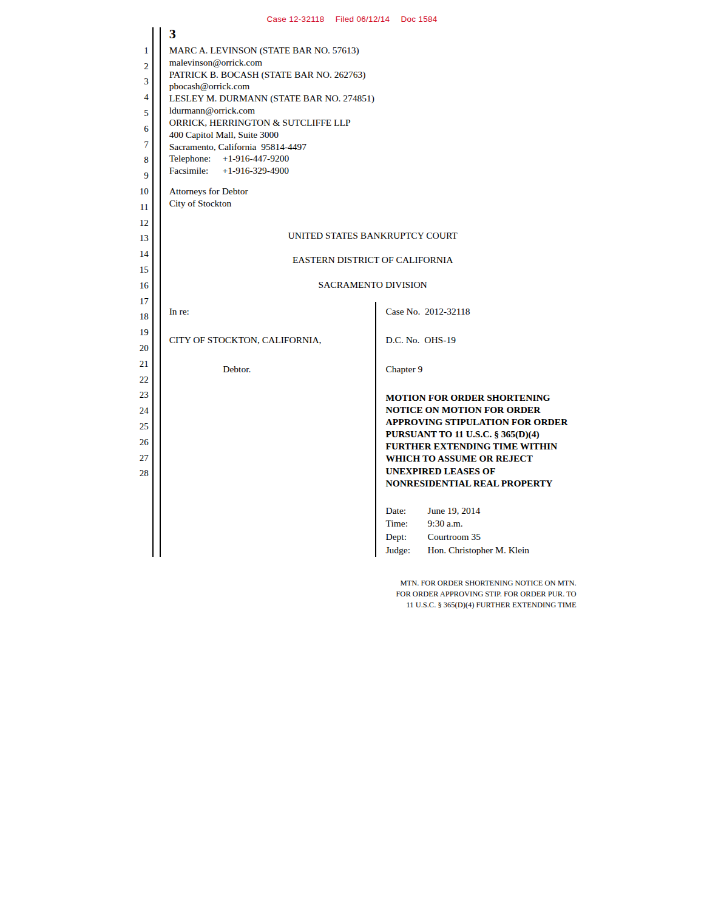Case 12-32118 Filed 06/12/14 Doc 1584
1
2
3
4
5
6
7
8
9
10
11
12
13
14
15
16
17
18
19
20
21
22
23
24
25
26
27
28
3
MARC A. LEVINSON (STATE BAR NO. 57613)
malevinson@orrick.com
PATRICK B. BOCASH (STATE BAR NO. 262763)
pbocash@orrick.com
LESLEY M. DURMANN (STATE BAR NO. 274851)
ldurmann@orrick.com
ORRICK, HERRINGTON & SUTCLIFFE LLP
400 Capitol Mall, Suite 3000
Sacramento, California 95814-4497
Telephone: +1-916-447-9200
Facsimile: +1-916-329-4900
Attorneys for Debtor
City of Stockton
UNITED STATES BANKRUPTCY COURT
EASTERN DISTRICT OF CALIFORNIA
SACRAMENTO DIVISION
In re:
CITY OF STOCKTON, CALIFORNIA,
Debtor.
Case No. 2012-32118
D.C. No. OHS-19
Chapter 9
Motion for Order Shortening Notice on Motion for Order Approving Stipulation for Order Pursuant to 11 U.S.C. § 365(d)(4) Further Extending Time Within Which to Assume or Reject Unexpired Leases of Nonresidential Real Property
| Date: | June 19, 2014 |
| Time: | 9:30 a.m. |
| Dept: | Courtroom 35 |
| Judge: | Hon. Christopher M. Klein |
Mtn. for Order Shortening Notice on Mtn.
for Order Approving Stip. for Order Pur. to
11 U.S.C. § 365(d)(4) Further Extending Time